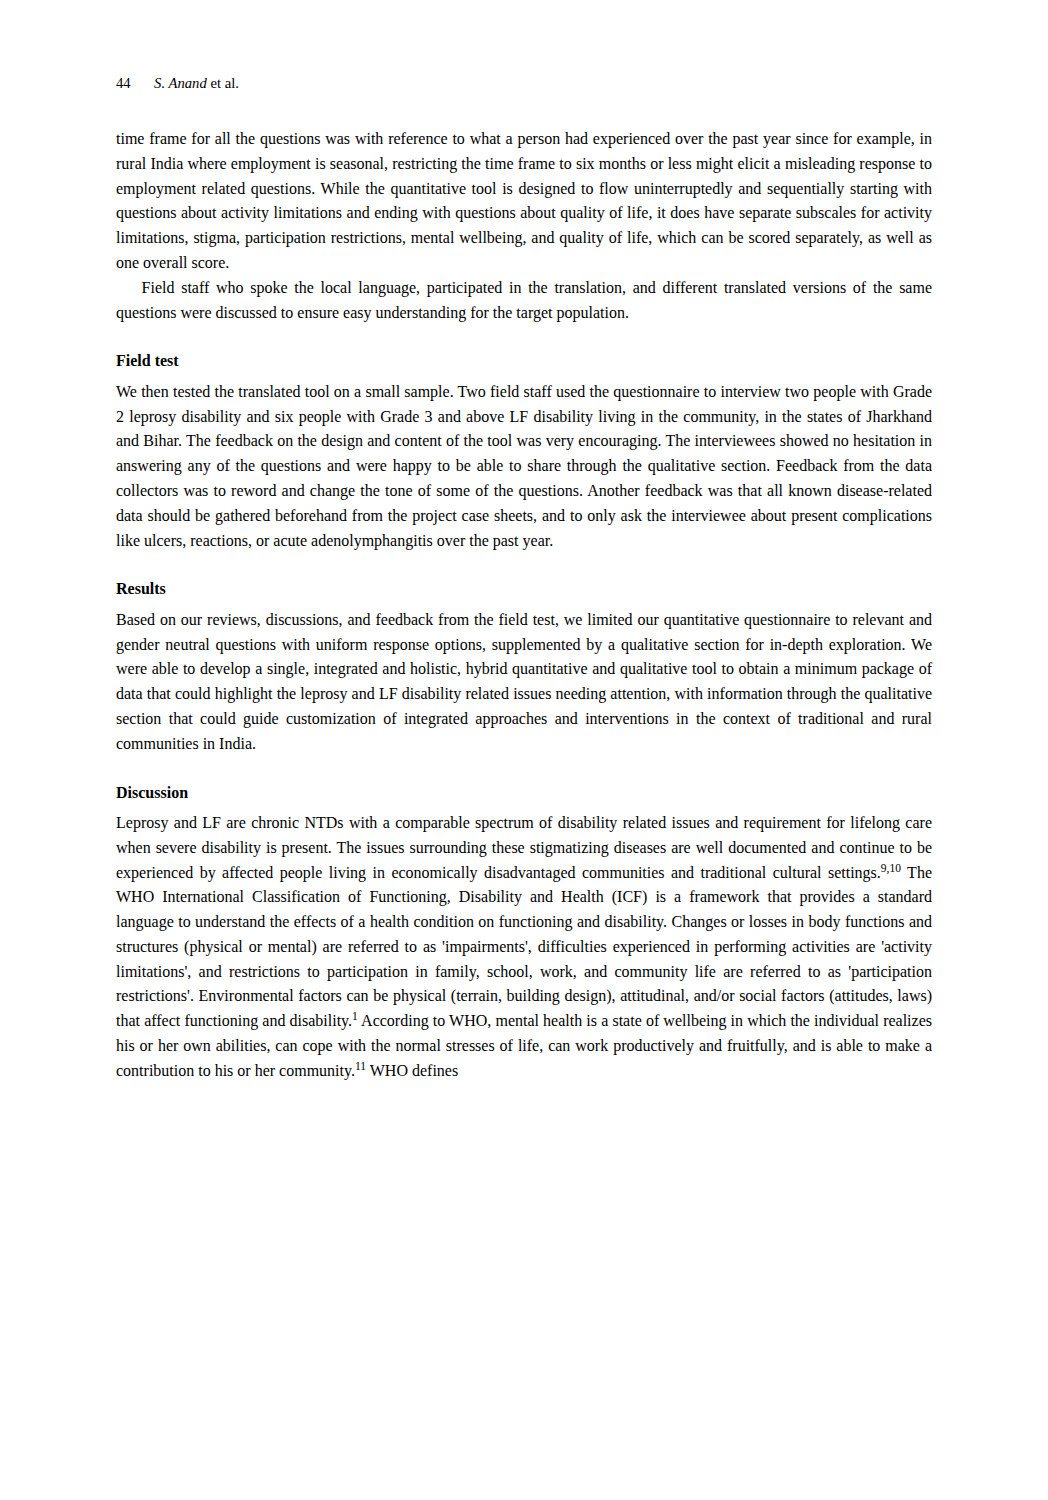44 S. Anand et al.
time frame for all the questions was with reference to what a person had experienced over the past year since for example, in rural India where employment is seasonal, restricting the time frame to six months or less might elicit a misleading response to employment related questions. While the quantitative tool is designed to flow uninterruptedly and sequentially starting with questions about activity limitations and ending with questions about quality of life, it does have separate subscales for activity limitations, stigma, participation restrictions, mental wellbeing, and quality of life, which can be scored separately, as well as one overall score.
Field staff who spoke the local language, participated in the translation, and different translated versions of the same questions were discussed to ensure easy understanding for the target population.
Field test
We then tested the translated tool on a small sample. Two field staff used the questionnaire to interview two people with Grade 2 leprosy disability and six people with Grade 3 and above LF disability living in the community, in the states of Jharkhand and Bihar. The feedback on the design and content of the tool was very encouraging. The interviewees showed no hesitation in answering any of the questions and were happy to be able to share through the qualitative section. Feedback from the data collectors was to reword and change the tone of some of the questions. Another feedback was that all known disease-related data should be gathered beforehand from the project case sheets, and to only ask the interviewee about present complications like ulcers, reactions, or acute adenolymphangitis over the past year.
Results
Based on our reviews, discussions, and feedback from the field test, we limited our quantitative questionnaire to relevant and gender neutral questions with uniform response options, supplemented by a qualitative section for in-depth exploration. We were able to develop a single, integrated and holistic, hybrid quantitative and qualitative tool to obtain a minimum package of data that could highlight the leprosy and LF disability related issues needing attention, with information through the qualitative section that could guide customization of integrated approaches and interventions in the context of traditional and rural communities in India.
Discussion
Leprosy and LF are chronic NTDs with a comparable spectrum of disability related issues and requirement for lifelong care when severe disability is present. The issues surrounding these stigmatizing diseases are well documented and continue to be experienced by affected people living in economically disadvantaged communities and traditional cultural settings.9,10 The WHO International Classification of Functioning, Disability and Health (ICF) is a framework that provides a standard language to understand the effects of a health condition on functioning and disability. Changes or losses in body functions and structures (physical or mental) are referred to as 'impairments', difficulties experienced in performing activities are 'activity limitations', and restrictions to participation in family, school, work, and community life are referred to as 'participation restrictions'. Environmental factors can be physical (terrain, building design), attitudinal, and/or social factors (attitudes, laws) that affect functioning and disability.1 According to WHO, mental health is a state of wellbeing in which the individual realizes his or her own abilities, can cope with the normal stresses of life, can work productively and fruitfully, and is able to make a contribution to his or her community.11 WHO defines